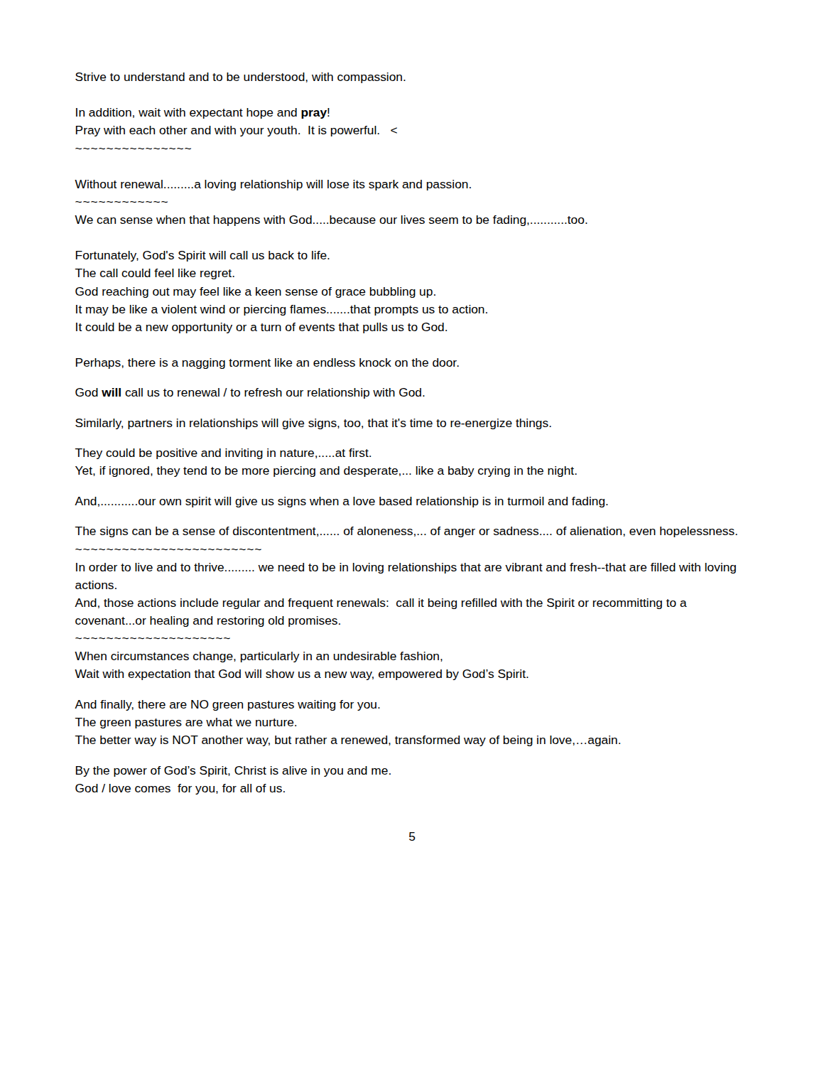Strive to understand and to be understood, with compassion.
In addition, wait with expectant hope and pray!
Pray with each other and with your youth. It is powerful. <
~~~~~~~~~~~~~~~
Without renewal.........a loving relationship will lose its spark and passion.
~~~~~~~~~~~~
We can sense when that happens with God.....because our lives seem to be fading,...........too.
Fortunately, God's Spirit will call us back to life.
The call could feel like regret.
God reaching out may feel like a keen sense of grace bubbling up.
It may be like a violent wind or piercing flames.......that prompts us to action.
It could be a new opportunity or a turn of events that pulls us to God.
Perhaps, there is a nagging torment like an endless knock on the door.
God will call us to renewal / to refresh our relationship with God.
Similarly, partners in relationships will give signs, too, that it's time to re-energize things.
They could be positive and inviting in nature,.....at first.
Yet, if ignored, they tend to be more piercing and desperate,... like a baby crying in the night.
And,...........our own spirit will give us signs when a love based relationship is in turmoil and fading.
The signs can be a sense of discontentment,...... of aloneness,... of anger or sadness.... of alienation, even hopelessness.
~~~~~~~~~~~~~~~~~~~~~~~~
In order to live and to thrive......... we need to be in loving relationships that are vibrant and fresh--that are filled with loving actions.
And, those actions include regular and frequent renewals: call it being refilled with the Spirit or recommitting to a covenant...or healing and restoring old promises.
~~~~~~~~~~~~~~~~~~~~
When circumstances change, particularly in an undesirable fashion,
Wait with expectation that God will show us a new way, empowered by God’s Spirit.
And finally, there are NO green pastures waiting for you.
The green pastures are what we nurture.
The better way is NOT another way, but rather a renewed, transformed way of being in love,…again.
By the power of God’s Spirit, Christ is alive in you and me.
God / love comes for you, for all of us.
5